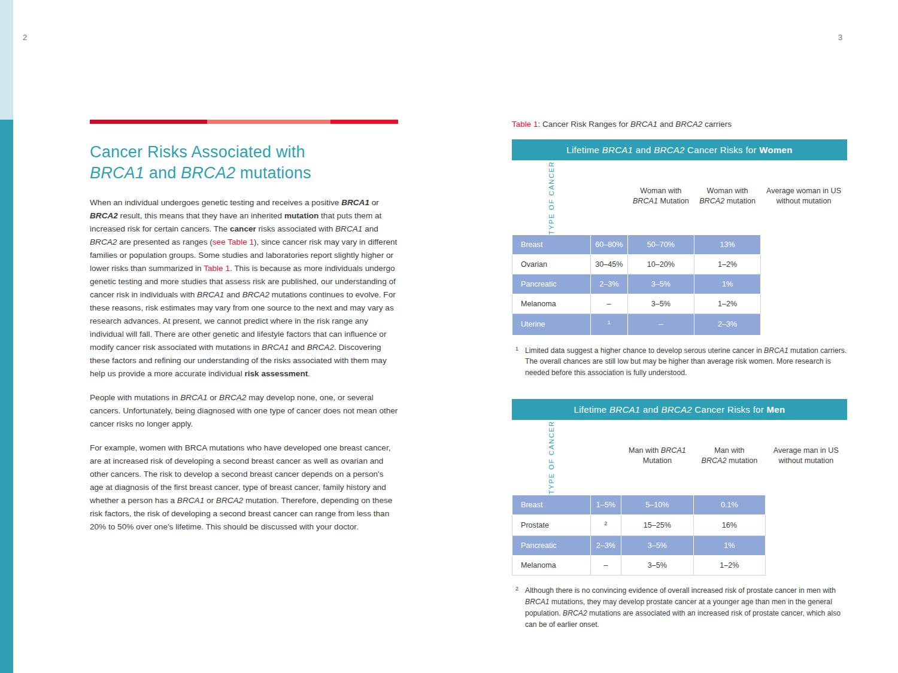2
3
Cancer Risks Associated with
BRCA1 and BRCA2 mutations
When an individual undergoes genetic testing and receives a positive BRCA1 or BRCA2 result, this means that they have an inherited mutation that puts them at increased risk for certain cancers. The cancer risks associated with BRCA1 and BRCA2 are presented as ranges (see Table 1), since cancer risk may vary in different families or population groups. Some studies and laboratories report slightly higher or lower risks than summarized in Table 1. This is because as more individuals undergo genetic testing and more studies that assess risk are published, our understanding of cancer risk in individuals with BRCA1 and BRCA2 mutations continues to evolve. For these reasons, risk estimates may vary from one source to the next and may vary as research advances. At present, we cannot predict where in the risk range any individual will fall. There are other genetic and lifestyle factors that can influence or modify cancer risk associated with mutations in BRCA1 and BRCA2. Discovering these factors and refining our understanding of the risks associated with them may help us provide a more accurate individual risk assessment.
People with mutations in BRCA1 or BRCA2 may develop none, one, or several cancers. Unfortunately, being diagnosed with one type of cancer does not mean other cancer risks no longer apply.
For example, women with BRCA mutations who have developed one breast cancer, are at increased risk of developing a second breast cancer as well as ovarian and other cancers. The risk to develop a second breast cancer depends on a person's age at diagnosis of the first breast cancer, type of breast cancer, family history and whether a person has a BRCA1 or BRCA2 mutation. Therefore, depending on these risk factors, the risk of developing a second breast cancer can range from less than 20% to 50% over one's lifetime. This should be discussed with your doctor.
Table 1: Cancer Risk Ranges for BRCA1 and BRCA2 carriers
Lifetime BRCA1 and BRCA2 Cancer Risks for Women
| TYPE OF CANCER | | Woman with BRCA1 Mutation | Woman with BRCA2 mutation | Average woman in US without mutation |
| --- | --- | --- | --- | --- |
| Breast | 60–80% | 50–70% | 13% |
| Ovarian | 30–45% | 10–20% | 1–2% |
| Pancreatic | 2–3% | 3–5% | 1% |
| Melanoma | – | 3–5% | 1–2% |
| Uterine | 1 | – | 2–3% |
1 Limited data suggest a higher chance to develop serous uterine cancer in BRCA1 mutation carriers. The overall chances are still low but may be higher than average risk women. More research is needed before this association is fully understood.
Lifetime BRCA1 and BRCA2 Cancer Risks for Men
| TYPE OF CANCER | | Man with BRCA1 Mutation | Man with BRCA2 mutation | Average man in US without mutation |
| --- | --- | --- | --- | --- |
| Breast | 1–5% | 5–10% | 0.1% |
| Prostate | 2 | 15–25% | 16% |
| Pancreatic | 2–3% | 3–5% | 1% |
| Melanoma | – | 3–5% | 1–2% |
2 Although there is no convincing evidence of overall increased risk of prostate cancer in men with BRCA1 mutations, they may develop prostate cancer at a younger age than men in the general population. BRCA2 mutations are associated with an increased risk of prostate cancer, which also can be of earlier onset.